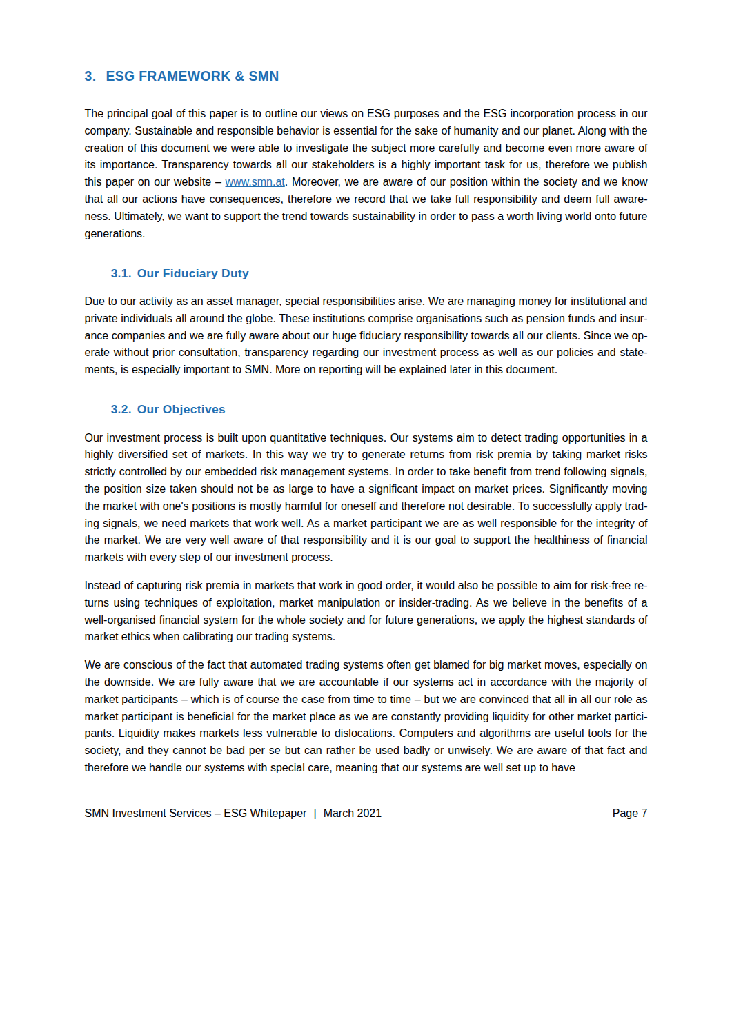3. ESG FRAMEWORK & SMN
The principal goal of this paper is to outline our views on ESG purposes and the ESG incorporation process in our company. Sustainable and responsible behavior is essential for the sake of humanity and our planet. Along with the creation of this document we were able to investigate the subject more carefully and become even more aware of its importance. Transparency towards all our stakeholders is a highly important task for us, therefore we publish this paper on our website – www.smn.at. Moreover, we are aware of our position within the society and we know that all our actions have consequences, therefore we record that we take full responsibility and deem full awareness. Ultimately, we want to support the trend towards sustainability in order to pass a worth living world onto future generations.
3.1. Our Fiduciary Duty
Due to our activity as an asset manager, special responsibilities arise. We are managing money for institutional and private individuals all around the globe. These institutions comprise organisations such as pension funds and insurance companies and we are fully aware about our huge fiduciary responsibility towards all our clients. Since we operate without prior consultation, transparency regarding our investment process as well as our policies and statements, is especially important to SMN. More on reporting will be explained later in this document.
3.2. Our Objectives
Our investment process is built upon quantitative techniques. Our systems aim to detect trading opportunities in a highly diversified set of markets. In this way we try to generate returns from risk premia by taking market risks strictly controlled by our embedded risk management systems. In order to take benefit from trend following signals, the position size taken should not be as large to have a significant impact on market prices. Significantly moving the market with one's positions is mostly harmful for oneself and therefore not desirable. To successfully apply trading signals, we need markets that work well. As a market participant we are as well responsible for the integrity of the market. We are very well aware of that responsibility and it is our goal to support the healthiness of financial markets with every step of our investment process.
Instead of capturing risk premia in markets that work in good order, it would also be possible to aim for risk-free returns using techniques of exploitation, market manipulation or insider-trading. As we believe in the benefits of a well-organised financial system for the whole society and for future generations, we apply the highest standards of market ethics when calibrating our trading systems.
We are conscious of the fact that automated trading systems often get blamed for big market moves, especially on the downside. We are fully aware that we are accountable if our systems act in accordance with the majority of market participants – which is of course the case from time to time – but we are convinced that all in all our role as market participant is beneficial for the market place as we are constantly providing liquidity for other market participants. Liquidity makes markets less vulnerable to dislocations. Computers and algorithms are useful tools for the society, and they cannot be bad per se but can rather be used badly or unwisely. We are aware of that fact and therefore we handle our systems with special care, meaning that our systems are well set up to have
SMN Investment Services – ESG Whitepaper | March 2021 Page 7